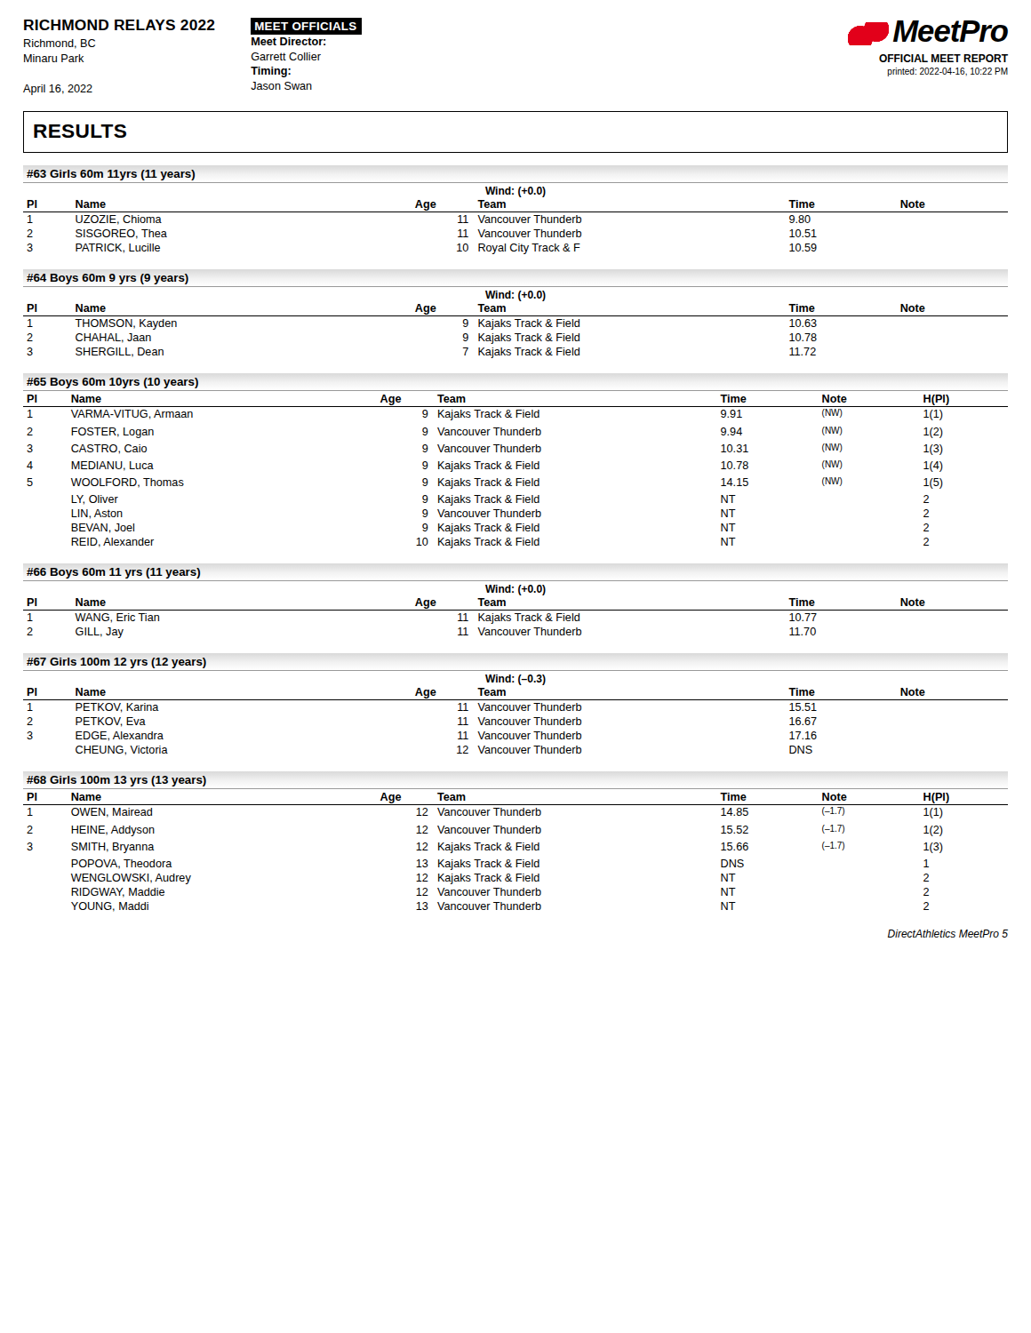RICHMOND RELAYS 2022
Richmond, BC
Minaru Park
April 16, 2022
MEET OFFICIALS
Meet Director:
Garrett Collier
Timing:
Jason Swan
Meet Pro
OFFICIAL MEET REPORT
printed: 2022-04-16, 10:22 PM
RESULTS
#63 Girls 60m 11yrs (11 years)
Wind: (+0.0)
| Pl | Name | Age | Team | Time | Note |
| --- | --- | --- | --- | --- | --- |
| 1 | UZOZIE, Chioma | 11 | Vancouver Thunderb | 9.80 | |
| 2 | SISGOREO, Thea | 11 | Vancouver Thunderb | 10.51 | |
| 3 | PATRICK, Lucille | 10 | Royal City Track & F | 10.59 | |
#64 Boys 60m 9 yrs (9 years)
Wind: (+0.0)
| Pl | Name | Age | Team | Time | Note |
| --- | --- | --- | --- | --- | --- |
| 1 | THOMSON, Kayden | 9 | Kajaks Track & Field | 10.63 | |
| 2 | CHAHAL, Jaan | 9 | Kajaks Track & Field | 10.78 | |
| 3 | SHERGILL, Dean | 7 | Kajaks Track & Field | 11.72 | |
#65 Boys 60m 10yrs (10 years)
| Pl | Name | Age | Team | Time | Note | H(Pl) |
| --- | --- | --- | --- | --- | --- | --- |
| 1 | VARMA-VITUG, Armaan | 9 | Kajaks Track & Field | 9.91 | (NW) | 1(1) |
| 2 | FOSTER, Logan | 9 | Vancouver Thunderb | 9.94 | (NW) | 1(2) |
| 3 | CASTRO, Caio | 9 | Vancouver Thunderb | 10.31 | (NW) | 1(3) |
| 4 | MEDIANU, Luca | 9 | Kajaks Track & Field | 10.78 | (NW) | 1(4) |
| 5 | WOOLFORD, Thomas | 9 | Kajaks Track & Field | 14.15 | (NW) | 1(5) |
| | LY, Oliver | 9 | Kajaks Track & Field | NT | | 2 |
| | LIN, Aston | 9 | Vancouver Thunderb | NT | | 2 |
| | BEVAN, Joel | 9 | Kajaks Track & Field | NT | | 2 |
| | REID, Alexander | 10 | Kajaks Track & Field | NT | | 2 |
#66 Boys 60m 11 yrs (11 years)
Wind: (+0.0)
| Pl | Name | Age | Team | Time | Note |
| --- | --- | --- | --- | --- | --- |
| 1 | WANG, Eric Tian | 11 | Kajaks Track & Field | 10.77 | |
| 2 | GILL, Jay | 11 | Vancouver Thunderb | 11.70 | |
#67 Girls 100m 12 yrs (12 years)
Wind: (–0.3)
| Pl | Name | Age | Team | Time | Note |
| --- | --- | --- | --- | --- | --- |
| 1 | PETKOV, Karina | 11 | Vancouver Thunderb | 15.51 | |
| 2 | PETKOV, Eva | 11 | Vancouver Thunderb | 16.67 | |
| 3 | EDGE, Alexandra | 11 | Vancouver Thunderb | 17.16 | |
| | CHEUNG, Victoria | 12 | Vancouver Thunderb | DNS | |
#68 Girls 100m 13 yrs (13 years)
| Pl | Name | Age | Team | Time | Note | H(Pl) |
| --- | --- | --- | --- | --- | --- | --- |
| 1 | OWEN, Mairead | 12 | Vancouver Thunderb | 14.85 | (–1.7) | 1(1) |
| 2 | HEINE, Addyson | 12 | Vancouver Thunderb | 15.52 | (–1.7) | 1(2) |
| 3 | SMITH, Bryanna | 12 | Kajaks Track & Field | 15.66 | (–1.7) | 1(3) |
| | POPOVA, Theodora | 13 | Kajaks Track & Field | DNS | | 1 |
| | WENGLOWSKI, Audrey | 12 | Kajaks Track & Field | NT | | 2 |
| | RIDGWAY, Maddie | 12 | Vancouver Thunderb | NT | | 2 |
| | YOUNG, Maddi | 13 | Vancouver Thunderb | NT | | 2 |
DirectAthletics MeetPro 5